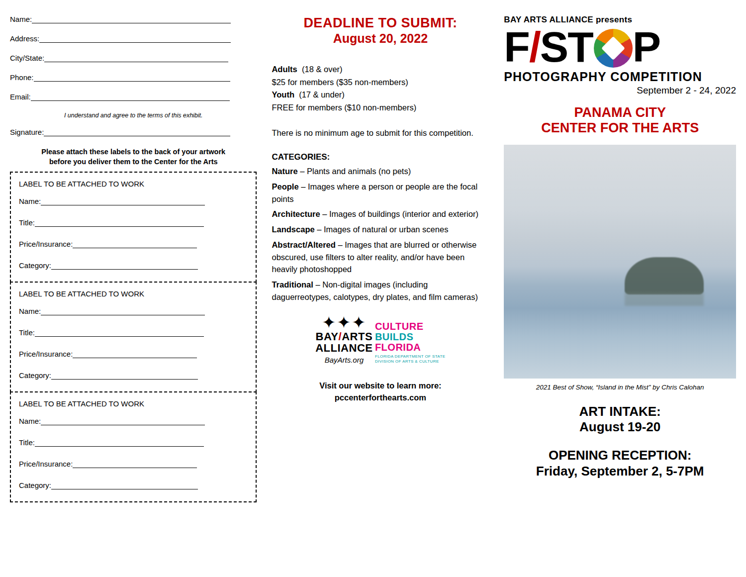Name:
Address:
City/State:
Phone:
Email:
I understand and agree to the terms of this exhibit.
Signature:
Please attach these labels to the back of your artwork
before you deliver them to the Center for the Arts
LABEL TO BE ATTACHED TO WORK
Name:
Title:
Price/Insurance:
Category:
LABEL TO BE ATTACHED TO WORK
Name:
Title:
Price/Insurance:
Category:
LABEL TO BE ATTACHED TO WORK
Name:
Title:
Price/Insurance:
Category:
DEADLINE TO SUBMIT:
August 20, 2022
Adults (18 & over)
$25 for members ($35 non-members)
Youth (17 & under)
FREE for members ($10 non-members)
There is no minimum age to submit for this competition.
CATEGORIES:
Nature – Plants and animals (no pets)
People – Images where a person or people are the focal points
Architecture – Images of buildings (interior and exterior)
Landscape – Images of natural or urban scenes
Abstract/Altered – Images that are blurred or otherwise obscured, use filters to alter reality, and/or have been heavily photoshopped
Traditional – Non-digital images (including daguerreotypes, calotypes, dry plates, and film cameras)
✦✦✦
BAY/ARTS
ALLIANCE
BayArts.org
CULTURE
BUILDS
FLORIDA
FLORIDA DEPARTMENT OF STATE
DIVISION OF ARTS & CULTURE
Visit our website to learn more:
pccenterforthearts.com
BAY ARTS ALLIANCE presents
F/ST P
PHOTOGRAPHY COMPETITION
September 2 - 24, 2022
PANAMA CITY
CENTER FOR THE ARTS
2021 Best of Show, “Island in the Mist” by Chris Calohan
ART INTAKE:
August 19-20
OPENING RECEPTION:
Friday, September 2, 5-7PM